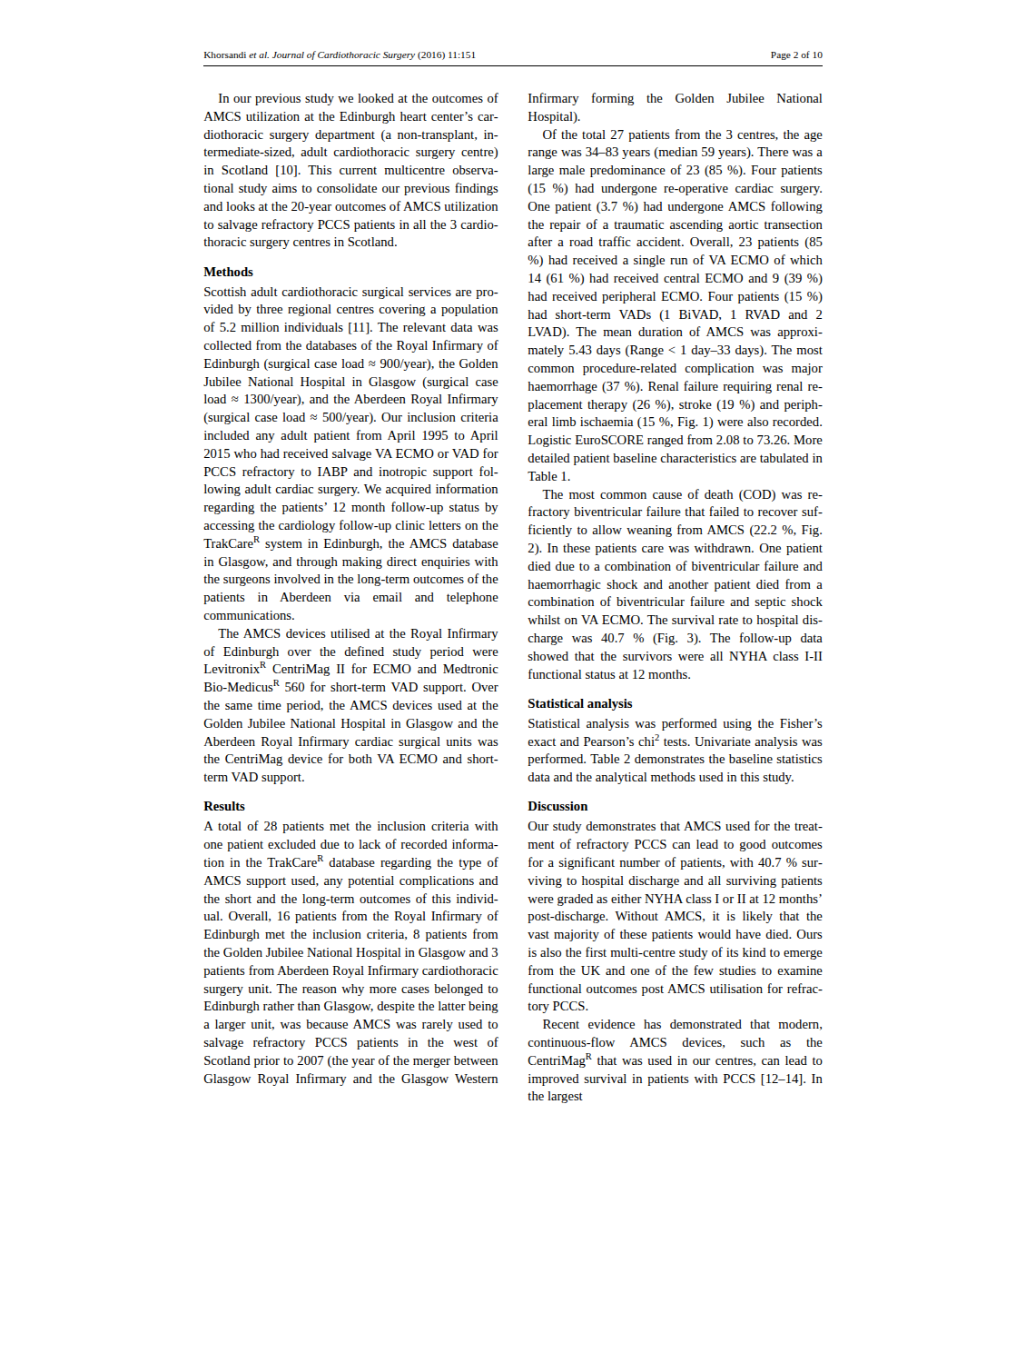Khorsandi et al. Journal of Cardiothoracic Surgery (2016) 11:151
Page 2 of 10
In our previous study we looked at the outcomes of AMCS utilization at the Edinburgh heart center’s cardiothoracic surgery department (a non-transplant, intermediate-sized, adult cardiothoracic surgery centre) in Scotland [10]. This current multicentre observational study aims to consolidate our previous findings and looks at the 20-year outcomes of AMCS utilization to salvage refractory PCCS patients in all the 3 cardiothoracic surgery centres in Scotland.
Methods
Scottish adult cardiothoracic surgical services are provided by three regional centres covering a population of 5.2 million individuals [11]. The relevant data was collected from the databases of the Royal Infirmary of Edinburgh (surgical case load ≈ 900/year), the Golden Jubilee National Hospital in Glasgow (surgical case load ≈ 1300/year), and the Aberdeen Royal Infirmary (surgical case load ≈ 500/year). Our inclusion criteria included any adult patient from April 1995 to April 2015 who had received salvage VA ECMO or VAD for PCCS refractory to IABP and inotropic support following adult cardiac surgery. We acquired information regarding the patients’ 12 month follow-up status by accessing the cardiology follow-up clinic letters on the TrakCareR system in Edinburgh, the AMCS database in Glasgow, and through making direct enquiries with the surgeons involved in the long-term outcomes of the patients in Aberdeen via email and telephone communications.
The AMCS devices utilised at the Royal Infirmary of Edinburgh over the defined study period were LevitronixR CentriMag II for ECMO and Medtronic Bio-MedicusR 560 for short-term VAD support. Over the same time period, the AMCS devices used at the Golden Jubilee National Hospital in Glasgow and the Aberdeen Royal Infirmary cardiac surgical units was the CentriMag device for both VA ECMO and short-term VAD support.
Results
A total of 28 patients met the inclusion criteria with one patient excluded due to lack of recorded information in the TrakCareR database regarding the type of AMCS support used, any potential complications and the short and the long-term outcomes of this individual. Overall, 16 patients from the Royal Infirmary of Edinburgh met the inclusion criteria, 8 patients from the Golden Jubilee National Hospital in Glasgow and 3 patients from Aberdeen Royal Infirmary cardiothoracic surgery unit. The reason why more cases belonged to Edinburgh rather than Glasgow, despite the latter being a larger unit, was because AMCS was rarely used to salvage refractory PCCS patients in the west of Scotland prior to 2007 (the year of the merger between Glasgow Royal Infirmary and the Glasgow Western Infirmary forming the Golden Jubilee National Hospital).
Of the total 27 patients from the 3 centres, the age range was 34–83 years (median 59 years). There was a large male predominance of 23 (85 %). Four patients (15 %) had undergone re-operative cardiac surgery. One patient (3.7 %) had undergone AMCS following the repair of a traumatic ascending aortic transection after a road traffic accident. Overall, 23 patients (85 %) had received a single run of VA ECMO of which 14 (61 %) had received central ECMO and 9 (39 %) had received peripheral ECMO. Four patients (15 %) had short-term VADs (1 BiVAD, 1 RVAD and 2 LVAD). The mean duration of AMCS was approximately 5.43 days (Range < 1 day–33 days). The most common procedure-related complication was major haemorrhage (37 %). Renal failure requiring renal replacement therapy (26 %), stroke (19 %) and peripheral limb ischaemia (15 %, Fig. 1) were also recorded. Logistic EuroSCORE ranged from 2.08 to 73.26. More detailed patient baseline characteristics are tabulated in Table 1.
The most common cause of death (COD) was refractory biventricular failure that failed to recover sufficiently to allow weaning from AMCS (22.2 %, Fig. 2). In these patients care was withdrawn. One patient died due to a combination of biventricular failure and haemorrhagic shock and another patient died from a combination of biventricular failure and septic shock whilst on VA ECMO. The survival rate to hospital discharge was 40.7 % (Fig. 3). The follow-up data showed that the survivors were all NYHA class I-II functional status at 12 months.
Statistical analysis
Statistical analysis was performed using the Fisher’s exact and Pearson’s chi2 tests. Univariate analysis was performed. Table 2 demonstrates the baseline statistics data and the analytical methods used in this study.
Discussion
Our study demonstrates that AMCS used for the treatment of refractory PCCS can lead to good outcomes for a significant number of patients, with 40.7 % surviving to hospital discharge and all surviving patients were graded as either NYHA class I or II at 12 months’ post-discharge. Without AMCS, it is likely that the vast majority of these patients would have died. Ours is also the first multi-centre study of its kind to emerge from the UK and one of the few studies to examine functional outcomes post AMCS utilisation for refractory PCCS.
Recent evidence has demonstrated that modern, continuous-flow AMCS devices, such as the CentriMagR that was used in our centres, can lead to improved survival in patients with PCCS [12–14]. In the largest